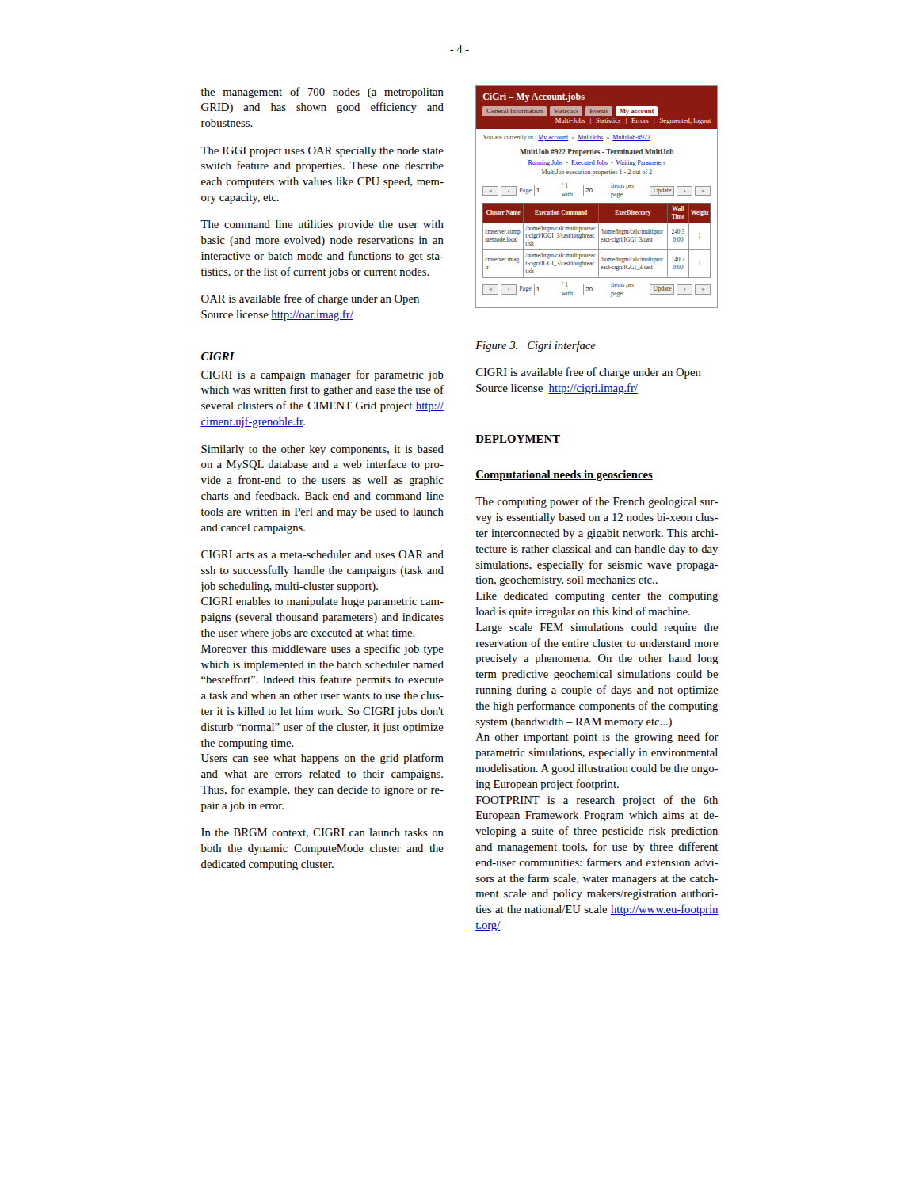- 4 -
the management of 700 nodes (a metropolitan GRID) and has shown good efficiency and robustness.
The IGGI project uses OAR specially the node state switch feature and properties. These one describe each computers with values like CPU speed, memory capacity, etc.
The command line utilities provide the user with basic (and more evolved) node reservations in an interactive or batch mode and functions to get statistics, or the list of current jobs or current nodes.
OAR is available free of charge under an Open Source license http://oar.imag.fr/
CIGRI
CIGRI is a campaign manager for parametric job which was written first to gather and ease the use of several clusters of the CIMENT Grid project http://ciment.ujf-grenoble.fr.
Similarly to the other key components, it is based on a MySQL database and a web interface to provide a front-end to the users as well as graphic charts and feedback. Back-end and command line tools are written in Perl and may be used to launch and cancel campaigns.
CIGRI acts as a meta-scheduler and uses OAR and ssh to successfully handle the campaigns (task and job scheduling, multi-cluster support).
CIGRI enables to manipulate huge parametric campaigns (several thousand parameters) and indicates the user where jobs are executed at what time.
Moreover this middleware uses a specific job type which is implemented in the batch scheduler named “besteffort”. Indeed this feature permits to execute a task and when an other user wants to use the cluster it is killed to let him work. So CIGRI jobs don't disturb “normal” user of the cluster, it just optimize the computing time.
Users can see what happens on the grid platform and what are errors related to their campaigns. Thus, for example, they can decide to ignore or repair a job in error.
In the BRGM context, CIGRI can launch tasks on both the dynamic ComputeMode cluster and the dedicated computing cluster.
CiGri – My Account.jobs
General Information Statistics Events My account
Multi-Jobs|Statistics|Errors|Segmented, logout
You are currently in : My account » MultiJobs » MultiJob-#922
MultiJob #922 Properties - Terminated MultiJob
Running Jobs - Executed Jobs - Waiting Parameters
MultiJob execution properties 1 - 2 out of 2
« ‹ Page / 1 with items per page Update › »
| Cluster Name | Execution Command | ExecDirectory | Wall Time | Weight |
| --- | --- | --- | --- | --- |
| cmserver.computemode.local | /home/brgm/calc/multiproreact-cigri/IGGI_3/cast/toughreact.sh | /home/brgm/calc/multiproreact-cigri/IGGI_3/cast | 240:30:00 | 1 |
| cmserver.imag.fr | /home/brgm/calc/multiproreact-cigri/IGGI_3/cast/toughreact.sh | /home/brgm/calc/multiproreact-cigri/IGGI_3/cast | 140:30:00 | 1 |
« ‹ Page / 1 with items per page Update › »
Figure 3. Cigri interface
CIGRI is available free of charge under an Open Source license http://cigri.imag.fr/
DEPLOYMENT
Computational needs in geosciences
The computing power of the French geological survey is essentially based on a 12 nodes bi-xeon cluster interconnected by a gigabit network. This architecture is rather classical and can handle day to day simulations, especially for seismic wave propagation, geochemistry, soil mechanics etc..
Like dedicated computing center the computing load is quite irregular on this kind of machine.
Large scale FEM simulations could require the reservation of the entire cluster to understand more precisely a phenomena. On the other hand long term predictive geochemical simulations could be running during a couple of days and not optimize the high performance components of the computing system (bandwidth – RAM memory etc...)
An other important point is the growing need for parametric simulations, especially in environmental modelisation. A good illustration could be the ongoing European project footprint.
FOOTPRINT is a research project of the 6th European Framework Program which aims at developing a suite of three pesticide risk prediction and management tools, for use by three different end-user communities: farmers and extension advisors at the farm scale, water managers at the catchment scale and policy makers/registration authorities at the national/EU scale http://www.eu-footprint.org/